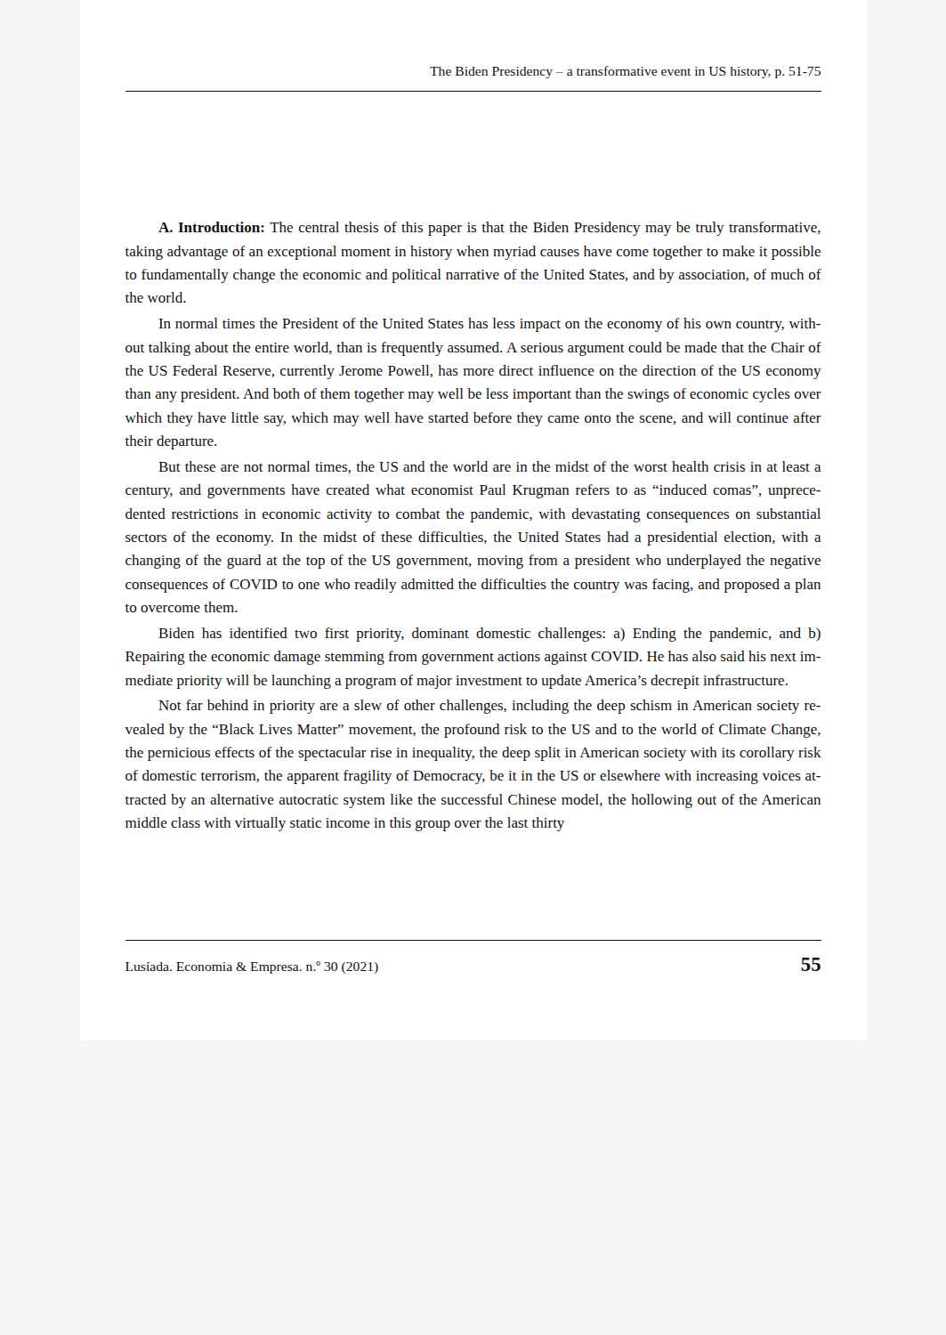The Biden Presidency – a transformative event in US history, p. 51-75
A. Introduction: The central thesis of this paper is that the Biden Presidency may be truly transformative, taking advantage of an exceptional moment in history when myriad causes have come together to make it possible to fundamentally change the economic and political narrative of the United States, and by association, of much of the world.
In normal times the President of the United States has less impact on the economy of his own country, without talking about the entire world, than is frequently assumed. A serious argument could be made that the Chair of the US Federal Reserve, currently Jerome Powell, has more direct influence on the direction of the US economy than any president. And both of them together may well be less important than the swings of economic cycles over which they have little say, which may well have started before they came onto the scene, and will continue after their departure.
But these are not normal times, the US and the world are in the midst of the worst health crisis in at least a century, and governments have created what economist Paul Krugman refers to as “induced comas”, unprecedented restrictions in economic activity to combat the pandemic, with devastating consequences on substantial sectors of the economy. In the midst of these difficulties, the United States had a presidential election, with a changing of the guard at the top of the US government, moving from a president who underplayed the negative consequences of COVID to one who readily admitted the difficulties the country was facing, and proposed a plan to overcome them.
Biden has identified two first priority, dominant domestic challenges: a) Ending the pandemic, and b) Repairing the economic damage stemming from government actions against COVID. He has also said his next immediate priority will be launching a program of major investment to update America’s decrepit infrastructure.
Not far behind in priority are a slew of other challenges, including the deep schism in American society revealed by the “Black Lives Matter” movement, the profound risk to the US and to the world of Climate Change, the pernicious effects of the spectacular rise in inequality, the deep split in American society with its corollary risk of domestic terrorism, the apparent fragility of Democracy, be it in the US or elsewhere with increasing voices attracted by an alternative autocratic system like the successful Chinese model, the hollowing out of the American middle class with virtually static income in this group over the last thirty
Lusíada. Economia & Empresa. n.º 30 (2021) 55